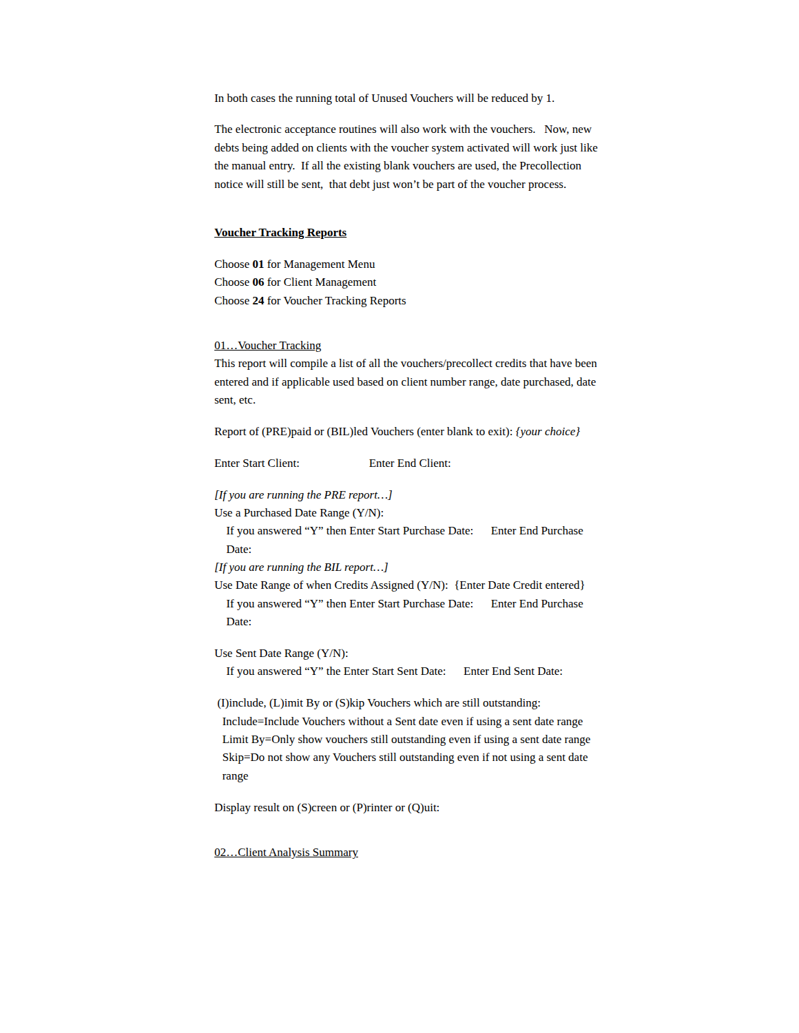In both cases the running total of Unused Vouchers will be reduced by 1.
The electronic acceptance routines will also work with the vouchers. Now, new debts being added on clients with the voucher system activated will work just like the manual entry. If all the existing blank vouchers are used, the Precollection notice will still be sent, that debt just won’t be part of the voucher process.
Voucher Tracking Reports
Choose 01 for Management Menu
Choose 06 for Client Management
Choose 24 for Voucher Tracking Reports
01…Voucher Tracking
This report will compile a list of all the vouchers/precollect credits that have been entered and if applicable used based on client number range, date purchased, date sent, etc.
Report of (PRE)paid or (BIL)led Vouchers (enter blank to exit): {your choice}
Enter Start Client: Enter End Client:
[If you are running the PRE report…]
Use a Purchased Date Range (Y/N):
If you answered “Y” then Enter Start Purchase Date: Enter End Purchase Date:
[If you are running the BIL report…]
Use Date Range of when Credits Assigned (Y/N): {Enter Date Credit entered}
If you answered “Y” then Enter Start Purchase Date: Enter End Purchase Date:
Use Sent Date Range (Y/N):
If you answered “Y” the Enter Start Sent Date: Enter End Sent Date:
(I)include, (L)imit By or (S)kip Vouchers which are still outstanding:
Include=Include Vouchers without a Sent date even if using a sent date range
Limit By=Only show vouchers still outstanding even if using a sent date range
Skip=Do not show any Vouchers still outstanding even if not using a sent date range
Display result on (S)creen or (P)rinter or (Q)uit:
02…Client Analysis Summary